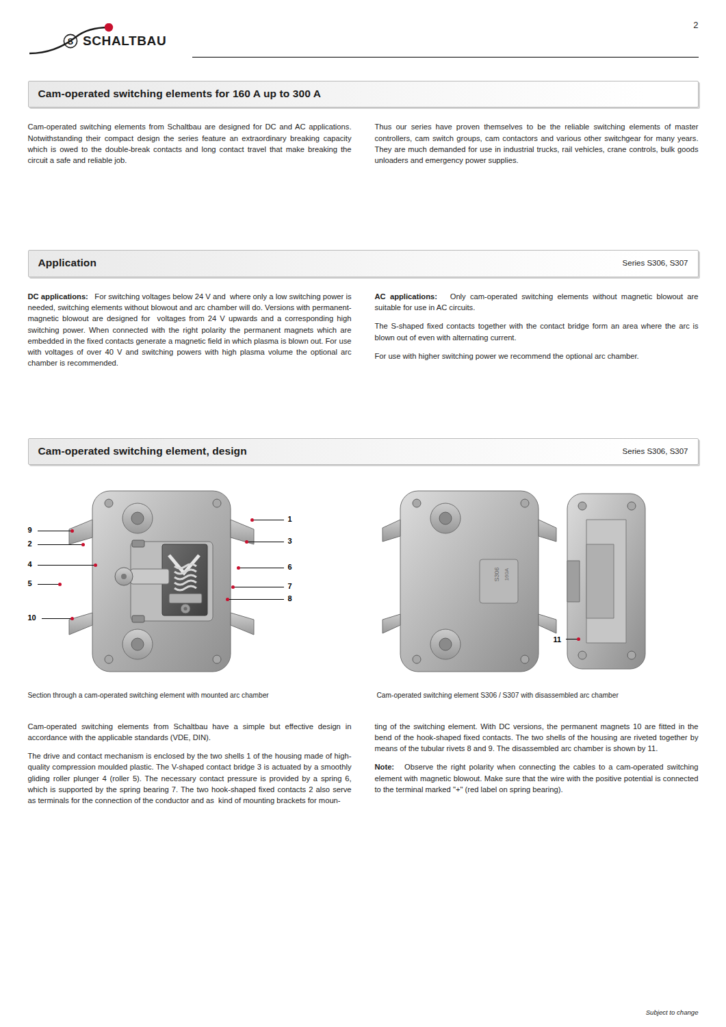S SCHALTBAU
2
Cam-operated switching elements for 160 A up to 300 A
Cam-operated switching elements from Schaltbau are designed for DC and AC applications. Notwithstanding their compact design the series feature an extraordinary breaking capacity which is owed to the double-break contacts and long contact travel that make breaking the circuit a safe and reliable job.
Thus our series have proven themselves to be the reliable switching elements of master controllers, cam switch groups, cam contactors and various other switchgear for many years. They are much demanded for use in industrial trucks, rail vehicles, crane controls, bulk goods unloaders and emergency power supplies.
Application
Series S306, S307
DC applications: For switching voltages below 24 V and where only a low switching power is needed, switching elements without blowout and arc chamber will do. Versions with permanent-magnetic blowout are designed for voltages from 24 V upwards and a corresponding high switching power. When connected with the right polarity the permanent magnets which are embedded in the fixed contacts generate a magnetic field in which plasma is blown out. For use with voltages of over 40 V and switching powers with high plasma volume the optional arc chamber is recommended.
AC applications: Only cam-operated switching elements without magnetic blowout are suitable for use in AC circuits.
The S-shaped fixed contacts together with the contact bridge form an area where the arc is blown out of even with alternating current.
For use with higher switching power we recommend the optional arc chamber.
Cam-operated switching element, design
Series S306, S307
1 3 6 7 8 9 2 4 5 10
Section through a cam-operated switching element with mounted arc chamber
S306 160A 11
Cam-operated switching element S306 / S307 with disassembled arc chamber
Cam-operated switching elements from Schaltbau have a simple but effective design in accordance with the applicable standards (VDE, DIN).
The drive and contact mechanism is enclosed by the two shells 1 of the housing made of high-quality compression moulded plastic. The V-shaped contact bridge 3 is actuated by a smoothly gliding roller plunger 4 (roller 5). The necessary contact pressure is provided by a spring 6, which is supported by the spring bearing 7. The two hook-shaped fixed contacts 2 also serve as terminals for the connection of the conductor and as kind of mounting brackets for moun-
ting of the switching element. With DC versions, the permanent magnets 10 are fitted in the bend of the hook-shaped fixed contacts. The two shells of the housing are riveted together by means of the tubular rivets 8 and 9. The disassembled arc chamber is shown by 11.
Note: Observe the right polarity when connecting the cables to a cam-operated switching element with magnetic blowout. Make sure that the wire with the positive potential is connected to the terminal marked "+" (red label on spring bearing).
Subject to change